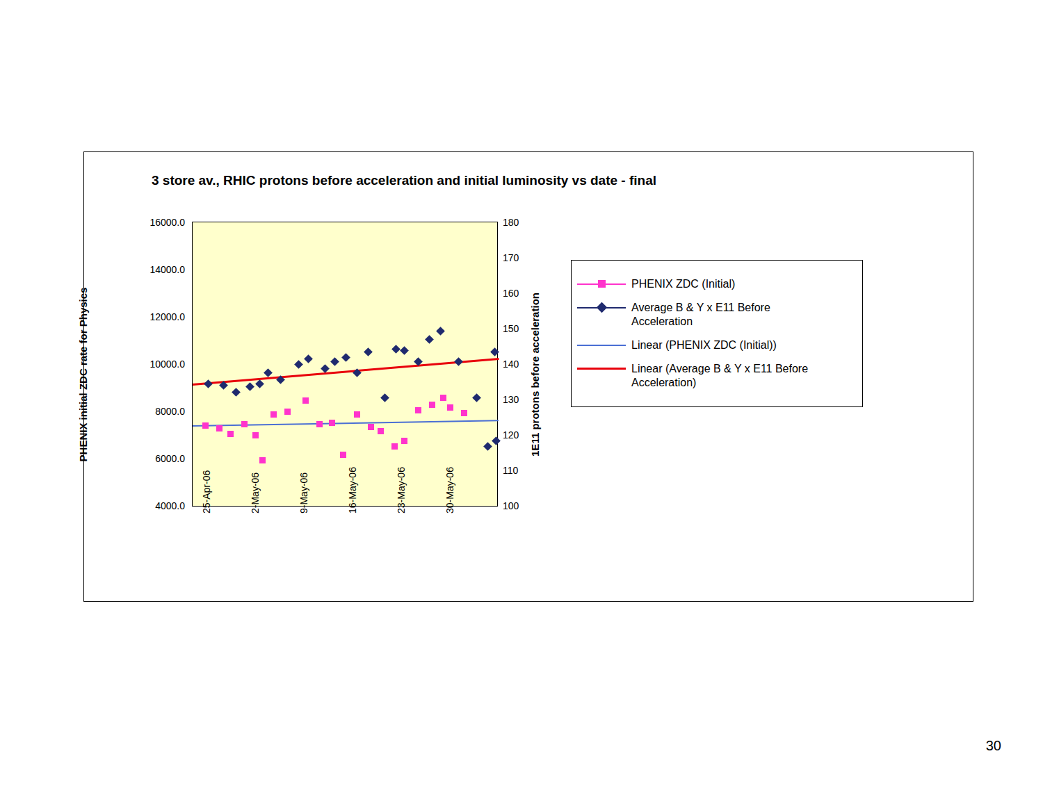3 store av., RHIC protons before acceleration and initial luminosity vs date - final
PHENIX initial ZDC rate for Physics
1E11 protons before acceleration
16000.0
14000.0
12000.0
10000.0
8000.0
6000.0
4000.0
180
170
160
150
140
130
120
110
100
25-Apr-06
2-May-06
9-May-06
16-May-06
23-May-06
30-May-06
PHENIX ZDC (Initial)
Average B & Y x E11 Before
Acceleration
Linear (PHENIX ZDC (Initial))
Linear (Average B & Y x E11 Before
Acceleration)
30